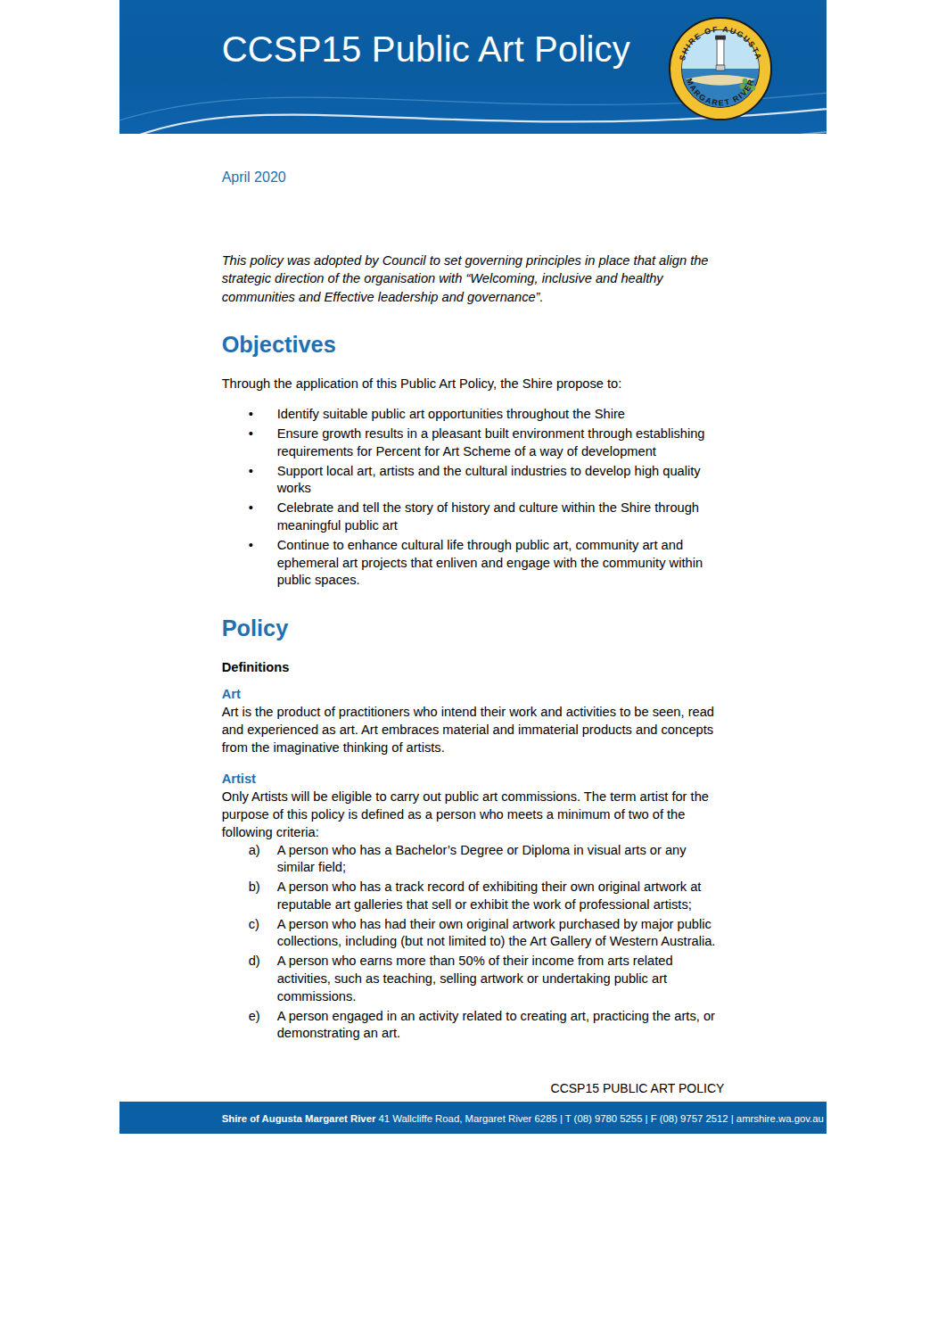CCSP15 Public Art Policy
SHIRE OF AUGUSTA MARGARET RIVER
April 2020
This policy was adopted by Council to set governing principles in place that align the strategic direction of the organisation with “Welcoming, inclusive and healthy communities and Effective leadership and governance”.
Objectives
Through the application of this Public Art Policy, the Shire propose to:
Identify suitable public art opportunities throughout the Shire
Ensure growth results in a pleasant built environment through establishing requirements for Percent for Art Scheme of a way of development
Support local art, artists and the cultural industries to develop high quality works
Celebrate and tell the story of history and culture within the Shire through meaningful public art
Continue to enhance cultural life through public art, community art and ephemeral art projects that enliven and engage with the community within public spaces.
Policy
Definitions
Art
Art is the product of practitioners who intend their work and activities to be seen, read and experienced as art. Art embraces material and immaterial products and concepts from the imaginative thinking of artists.
Artist
Only Artists will be eligible to carry out public art commissions. The term artist for the purpose of this policy is defined as a person who meets a minimum of two of the following criteria:
A person who has a Bachelor’s Degree or Diploma in visual arts or any similar field;
A person who has a track record of exhibiting their own original artwork at reputable art galleries that sell or exhibit the work of professional artists;
A person who has had their own original artwork purchased by major public collections, including (but not limited to) the Art Gallery of Western Australia.
A person who earns more than 50% of their income from arts related activities, such as teaching, selling artwork or undertaking public art commissions.
A person engaged in an activity related to creating art, practicing the arts, or demonstrating an art.
CCSP15 PUBLIC ART POLICY
Shire of Augusta Margaret River 41 Wallcliffe Road, Margaret River 6285 | T (08) 9780 5255 | F (08) 9757 2512 | amrshire.wa.gov.au